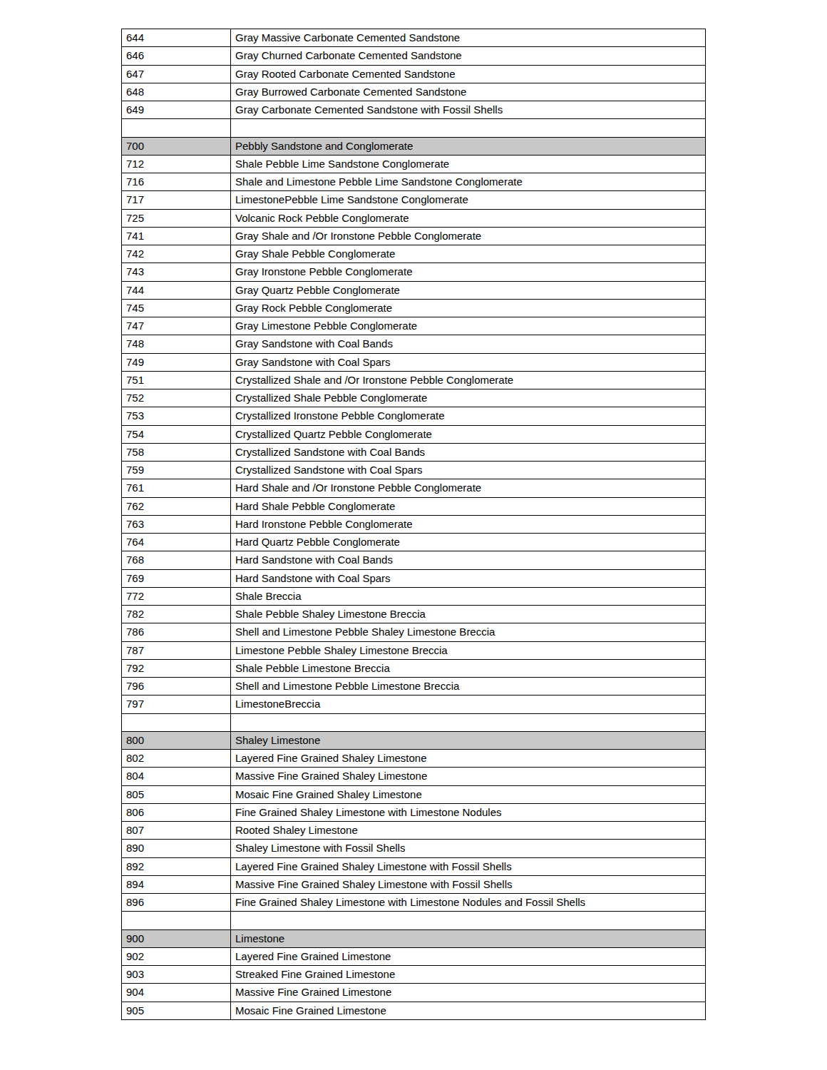| 644 | Gray Massive Carbonate Cemented Sandstone |
| 646 | Gray Churned Carbonate Cemented Sandstone |
| 647 | Gray Rooted Carbonate Cemented Sandstone |
| 648 | Gray Burrowed Carbonate Cemented Sandstone |
| 649 | Gray Carbonate Cemented Sandstone with Fossil Shells |
| 700 | Pebbly Sandstone and Conglomerate |
| 712 | Shale Pebble Lime Sandstone Conglomerate |
| 716 | Shale and Limestone Pebble Lime Sandstone Conglomerate |
| 717 | LimestonePebble Lime Sandstone Conglomerate |
| 725 | Volcanic Rock Pebble Conglomerate |
| 741 | Gray Shale and /Or Ironstone Pebble Conglomerate |
| 742 | Gray Shale Pebble Conglomerate |
| 743 | Gray Ironstone Pebble Conglomerate |
| 744 | Gray Quartz Pebble Conglomerate |
| 745 | Gray Rock Pebble Conglomerate |
| 747 | Gray Limestone Pebble Conglomerate |
| 748 | Gray Sandstone with Coal Bands |
| 749 | Gray Sandstone with Coal Spars |
| 751 | Crystallized Shale and /Or Ironstone Pebble Conglomerate |
| 752 | Crystallized Shale Pebble Conglomerate |
| 753 | Crystallized Ironstone Pebble Conglomerate |
| 754 | Crystallized Quartz Pebble Conglomerate |
| 758 | Crystallized Sandstone with Coal Bands |
| 759 | Crystallized Sandstone with Coal Spars |
| 761 | Hard Shale and /Or Ironstone Pebble Conglomerate |
| 762 | Hard Shale Pebble Conglomerate |
| 763 | Hard Ironstone Pebble Conglomerate |
| 764 | Hard Quartz Pebble Conglomerate |
| 768 | Hard Sandstone with Coal Bands |
| 769 | Hard Sandstone with Coal Spars |
| 772 | Shale Breccia |
| 782 | Shale Pebble Shaley Limestone Breccia |
| 786 | Shell and Limestone Pebble Shaley Limestone Breccia |
| 787 | Limestone Pebble Shaley Limestone Breccia |
| 792 | Shale Pebble Limestone Breccia |
| 796 | Shell and Limestone Pebble Limestone Breccia |
| 797 | LimestoneBreccia |
| 800 | Shaley Limestone |
| 802 | Layered Fine Grained Shaley Limestone |
| 804 | Massive Fine Grained Shaley Limestone |
| 805 | Mosaic Fine Grained Shaley Limestone |
| 806 | Fine Grained Shaley Limestone with Limestone Nodules |
| 807 | Rooted Shaley Limestone |
| 890 | Shaley Limestone with Fossil Shells |
| 892 | Layered Fine Grained Shaley Limestone with Fossil Shells |
| 894 | Massive Fine Grained Shaley Limestone with Fossil Shells |
| 896 | Fine Grained Shaley Limestone with Limestone Nodules and Fossil Shells |
| 900 | Limestone |
| 902 | Layered Fine Grained Limestone |
| 903 | Streaked Fine Grained Limestone |
| 904 | Massive Fine Grained Limestone |
| 905 | Mosaic Fine Grained Limestone |